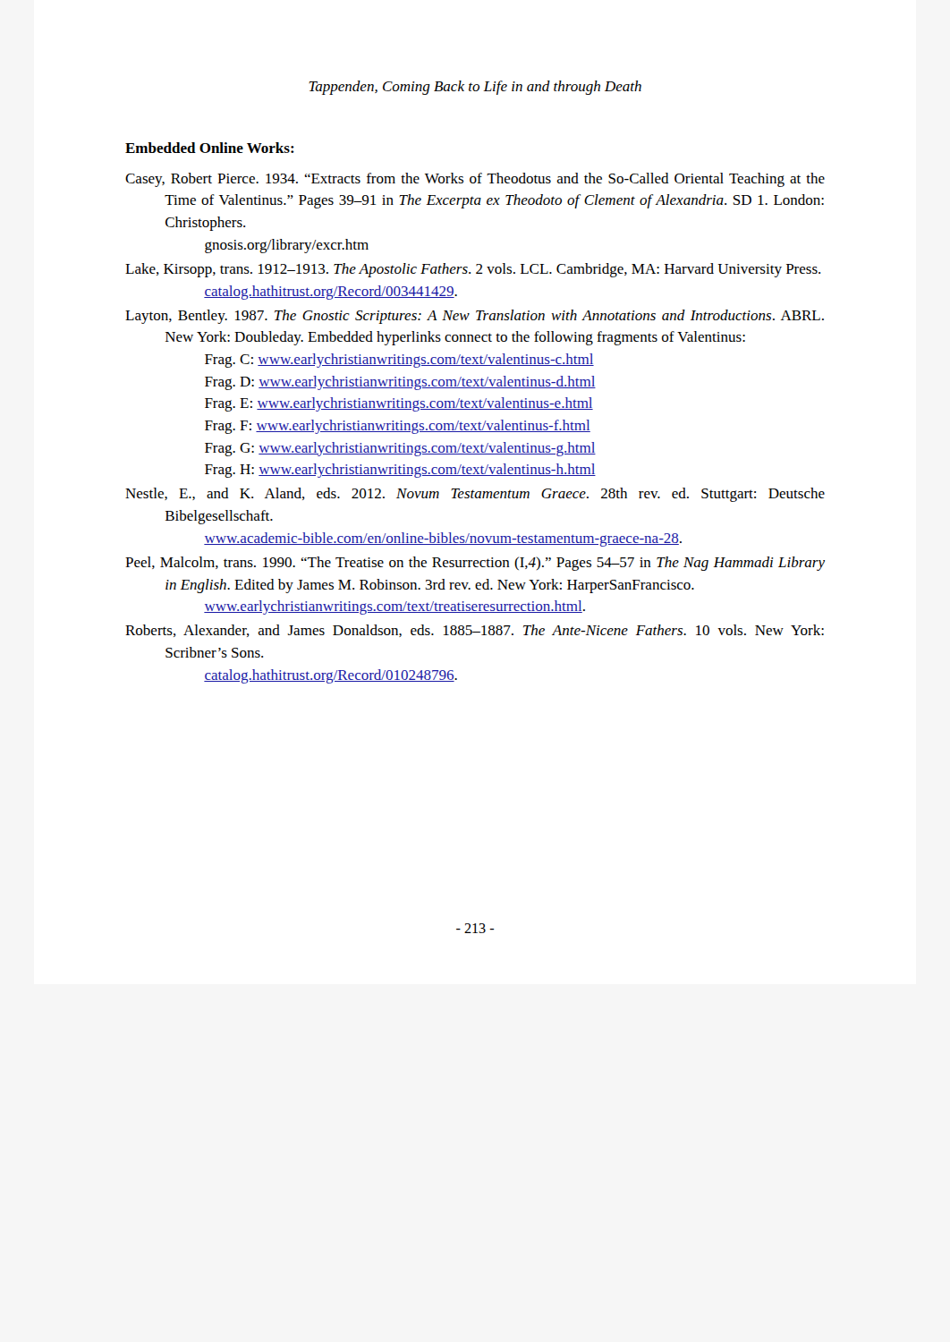Tappenden, Coming Back to Life in and through Death
Embedded Online Works:
Casey, Robert Pierce. 1934. “Extracts from the Works of Theodotus and the So-Called Oriental Teaching at the Time of Valentinus.” Pages 39–91 in The Excerpta ex Theodoto of Clement of Alexandria. SD 1. London: Christophers. gnosis.org/library/excr.htm
Lake, Kirsopp, trans. 1912–1913. The Apostolic Fathers. 2 vols. LCL. Cambridge, MA: Harvard University Press. catalog.hathitrust.org/Record/003441429.
Layton, Bentley. 1987. The Gnostic Scriptures: A New Translation with Annotations and Introductions. ABRL. New York: Doubleday. Embedded hyperlinks connect to the following fragments of Valentinus: Frag. C: www.earlychristianwritings.com/text/valentinus-c.html Frag. D: www.earlychristianwritings.com/text/valentinus-d.html Frag. E: www.earlychristianwritings.com/text/valentinus-e.html Frag. F: www.earlychristianwritings.com/text/valentinus-f.html Frag. G: www.earlychristianwritings.com/text/valentinus-g.html Frag. H: www.earlychristianwritings.com/text/valentinus-h.html
Nestle, E., and K. Aland, eds. 2012. Novum Testamentum Graece. 28th rev. ed. Stuttgart: Deutsche Bibelgesellschaft. www.academic-bible.com/en/online-bibles/novum-testamentum-graece-na-28.
Peel, Malcolm, trans. 1990. “The Treatise on the Resurrection (I,4).” Pages 54–57 in The Nag Hammadi Library in English. Edited by James M. Robinson. 3rd rev. ed. New York: HarperSanFrancisco. www.earlychristianwritings.com/text/treatiseresurrection.html.
Roberts, Alexander, and James Donaldson, eds. 1885–1887. The Ante-Nicene Fathers. 10 vols. New York: Scribner’s Sons. catalog.hathitrust.org/Record/010248796.
- 213 -